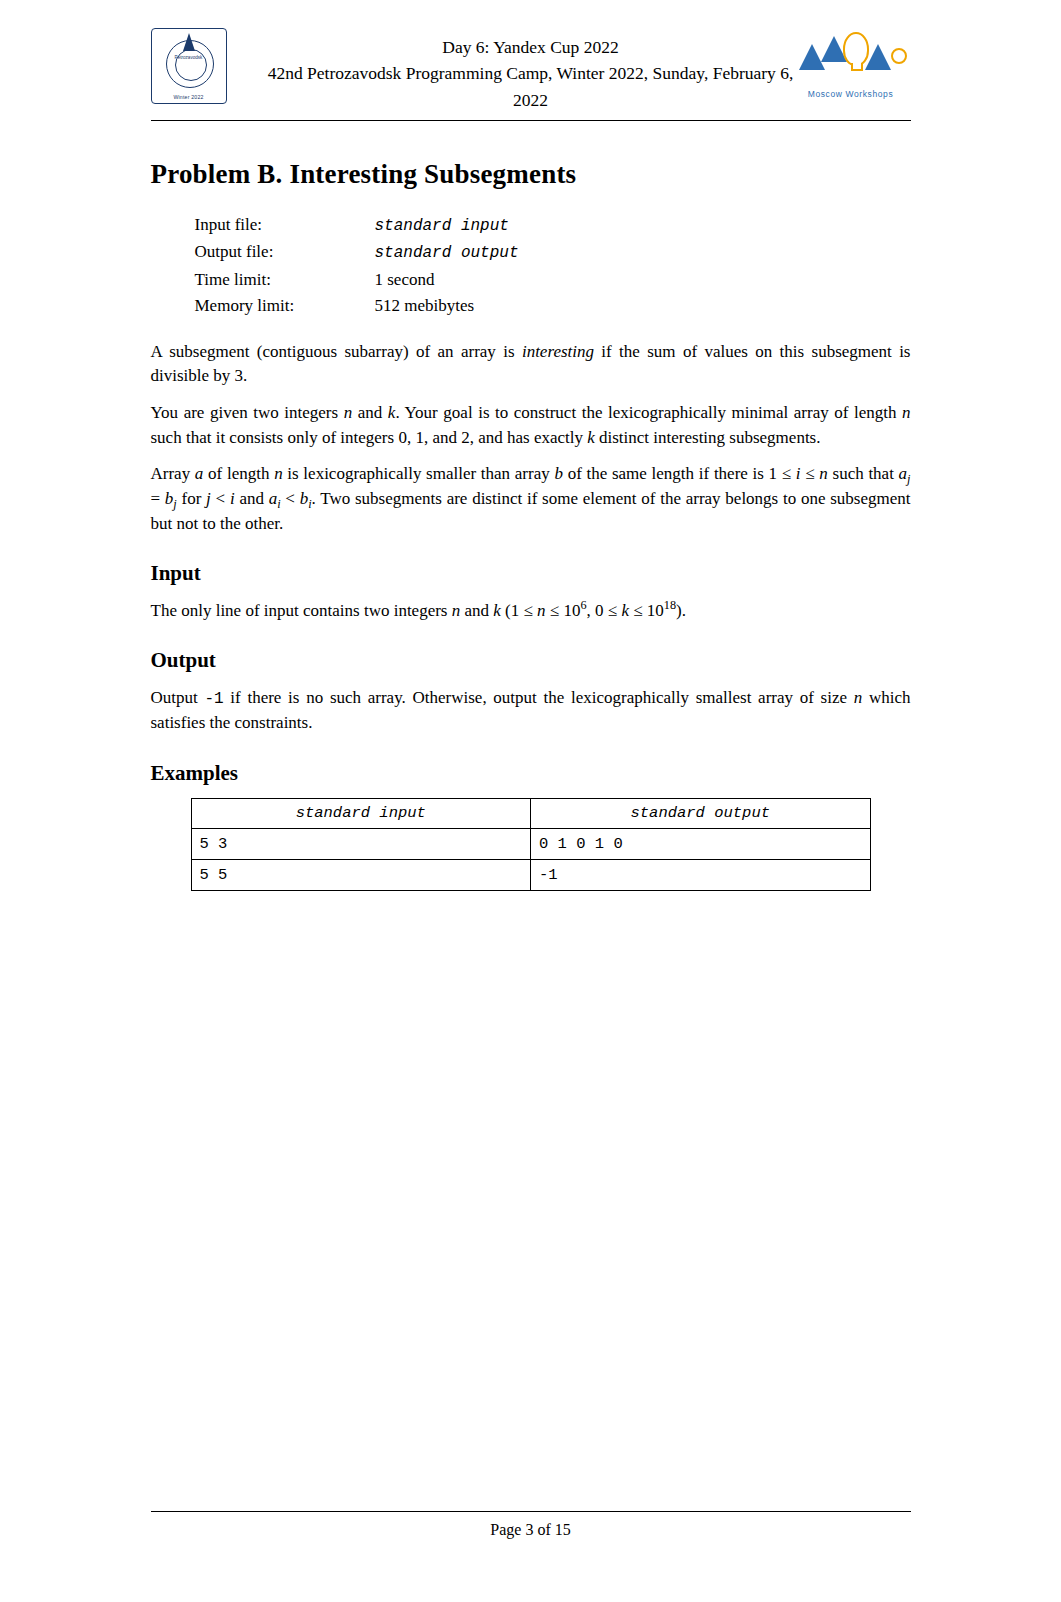Petrozavodsk
Winter 2022
Moscow Workshops
Day 6: Yandex Cup 2022
42nd Petrozavodsk Programming Camp, Winter 2022, Sunday, February 6, 2022
Problem B. Interesting Subsegments
| Input file: | standard input |
| Output file: | standard output |
| Time limit: | 1 second |
| Memory limit: | 512 mebibytes |
A subsegment (contiguous subarray) of an array is interesting if the sum of values on this subsegment is divisible by 3.
You are given two integers n and k. Your goal is to construct the lexicographically minimal array of length n such that it consists only of integers 0, 1, and 2, and has exactly k distinct interesting subsegments.
Array a of length n is lexicographically smaller than array b of the same length if there is 1 ≤ i ≤ n such that aj = bj for j < i and ai < bi. Two subsegments are distinct if some element of the array belongs to one subsegment but not to the other.
Input
The only line of input contains two integers n and k (1 ≤ n ≤ 106, 0 ≤ k ≤ 1018).
Output
Output -1 if there is no such array. Otherwise, output the lexicographically smallest array of size n which satisfies the constraints.
Examples
| standard input | standard output |
| --- | --- |
| 5 3 | 0 1 0 1 0 |
| 5 5 | -1 |
Page 3 of 15